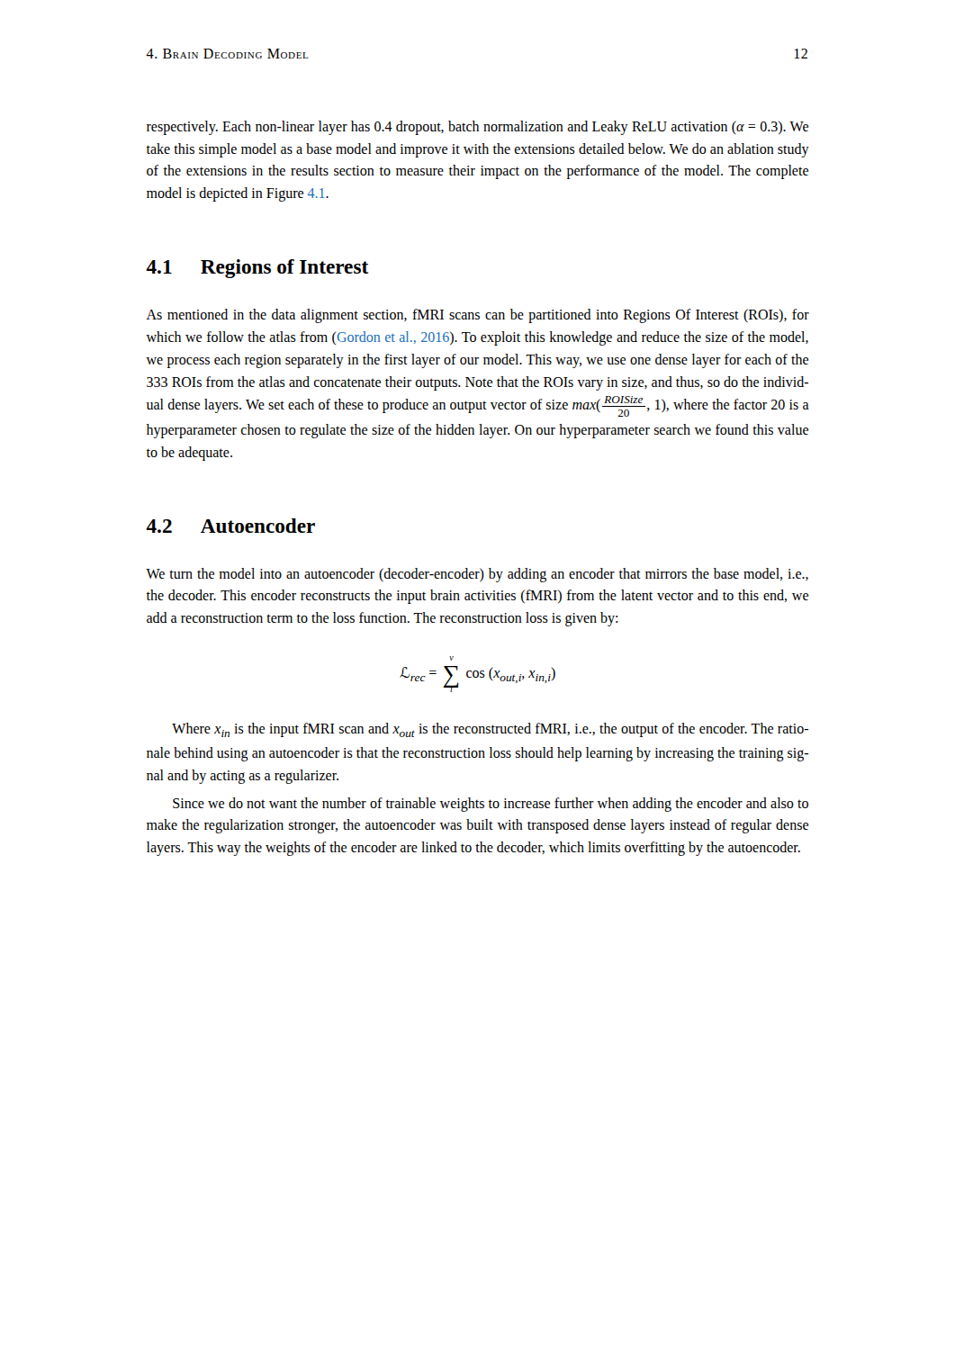4. Brain Decoding Model 12
respectively. Each non-linear layer has 0.4 dropout, batch normalization and Leaky ReLU activation (α = 0.3). We take this simple model as a base model and improve it with the extensions detailed below. We do an ablation study of the extensions in the results section to measure their impact on the performance of the model. The complete model is depicted in Figure 4.1.
4.1 Regions of Interest
As mentioned in the data alignment section, fMRI scans can be partitioned into Regions Of Interest (ROIs), for which we follow the atlas from (Gordon et al., 2016). To exploit this knowledge and reduce the size of the model, we process each region separately in the first layer of our model. This way, we use one dense layer for each of the 333 ROIs from the atlas and concatenate their outputs. Note that the ROIs vary in size, and thus, so do the individual dense layers. We set each of these to produce an output vector of size max(ROISize 20, 1), where the factor 20 is a hyperparameter chosen to regulate the size of the hidden layer. On our hyperparameter search we found this value to be adequate.
4.2 Autoencoder
We turn the model into an autoencoder (decoder-encoder) by adding an encoder that mirrors the base model, i.e., the decoder. This encoder reconstructs the input brain activities (fMRI) from the latent vector and to this end, we add a reconstruction term to the loss function. The reconstruction loss is given by:
ℒrec = v ∑ i cos (xout,i, xin,i)
Where xin is the input fMRI scan and xout is the reconstructed fMRI, i.e., the output of the encoder. The rationale behind using an autoencoder is that the reconstruction loss should help learning by increasing the training signal and by acting as a regularizer.
Since we do not want the number of trainable weights to increase further when adding the encoder and also to make the regularization stronger, the autoencoder was built with transposed dense layers instead of regular dense layers. This way the weights of the encoder are linked to the decoder, which limits overfitting by the autoencoder.